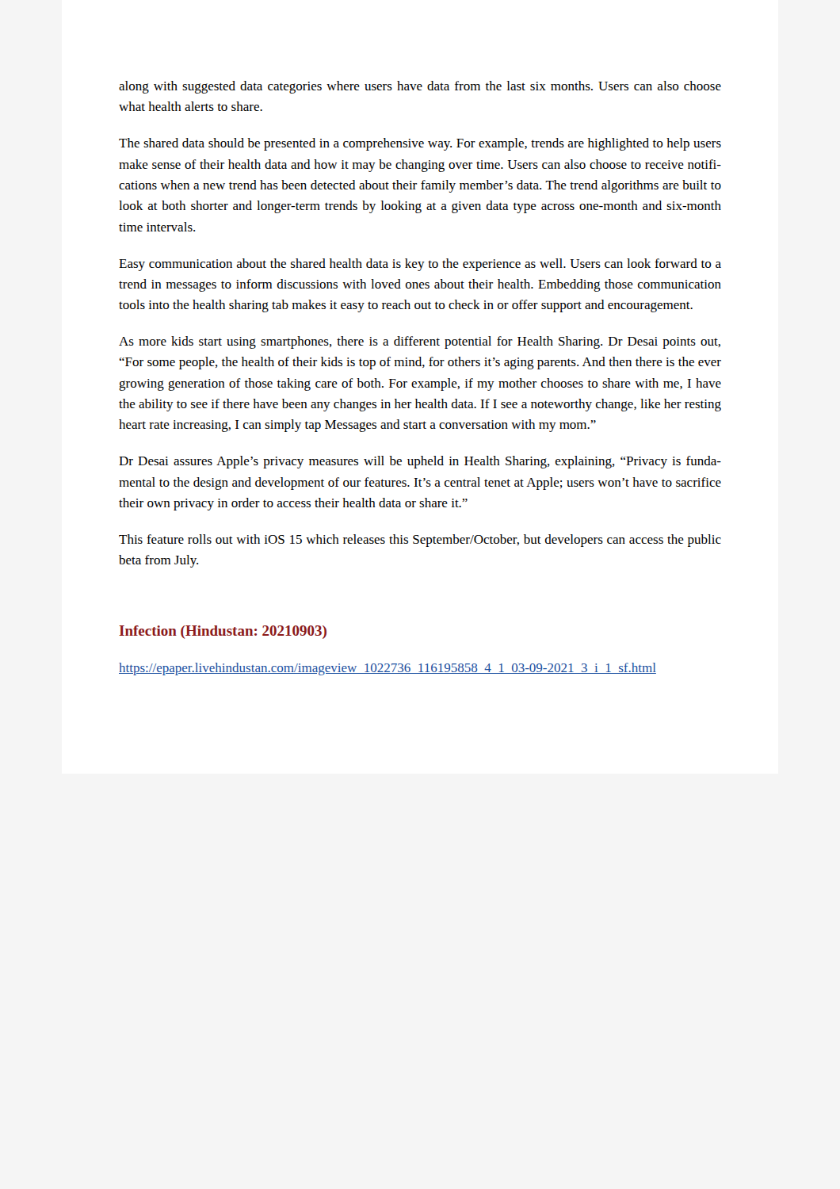along with suggested data categories where users have data from the last six months. Users can also choose what health alerts to share.
The shared data should be presented in a comprehensive way. For example, trends are highlighted to help users make sense of their health data and how it may be changing over time. Users can also choose to receive notifications when a new trend has been detected about their family member’s data. The trend algorithms are built to look at both shorter and longer-term trends by looking at a given data type across one-month and six-month time intervals.
Easy communication about the shared health data is key to the experience as well. Users can look forward to a trend in messages to inform discussions with loved ones about their health. Embedding those communication tools into the health sharing tab makes it easy to reach out to check in or offer support and encouragement.
As more kids start using smartphones, there is a different potential for Health Sharing. Dr Desai points out, “For some people, the health of their kids is top of mind, for others it’s aging parents. And then there is the ever growing generation of those taking care of both. For example, if my mother chooses to share with me, I have the ability to see if there have been any changes in her health data. If I see a noteworthy change, like her resting heart rate increasing, I can simply tap Messages and start a conversation with my mom.”
Dr Desai assures Apple’s privacy measures will be upheld in Health Sharing, explaining, “Privacy is fundamental to the design and development of our features. It’s a central tenet at Apple; users won’t have to sacrifice their own privacy in order to access their health data or share it.”
This feature rolls out with iOS 15 which releases this September/October, but developers can access the public beta from July.
Infection (Hindustan: 20210903)
https://epaper.livehindustan.com/imageview_1022736_116195858_4_1_03-09-2021_3_i_1_sf.html